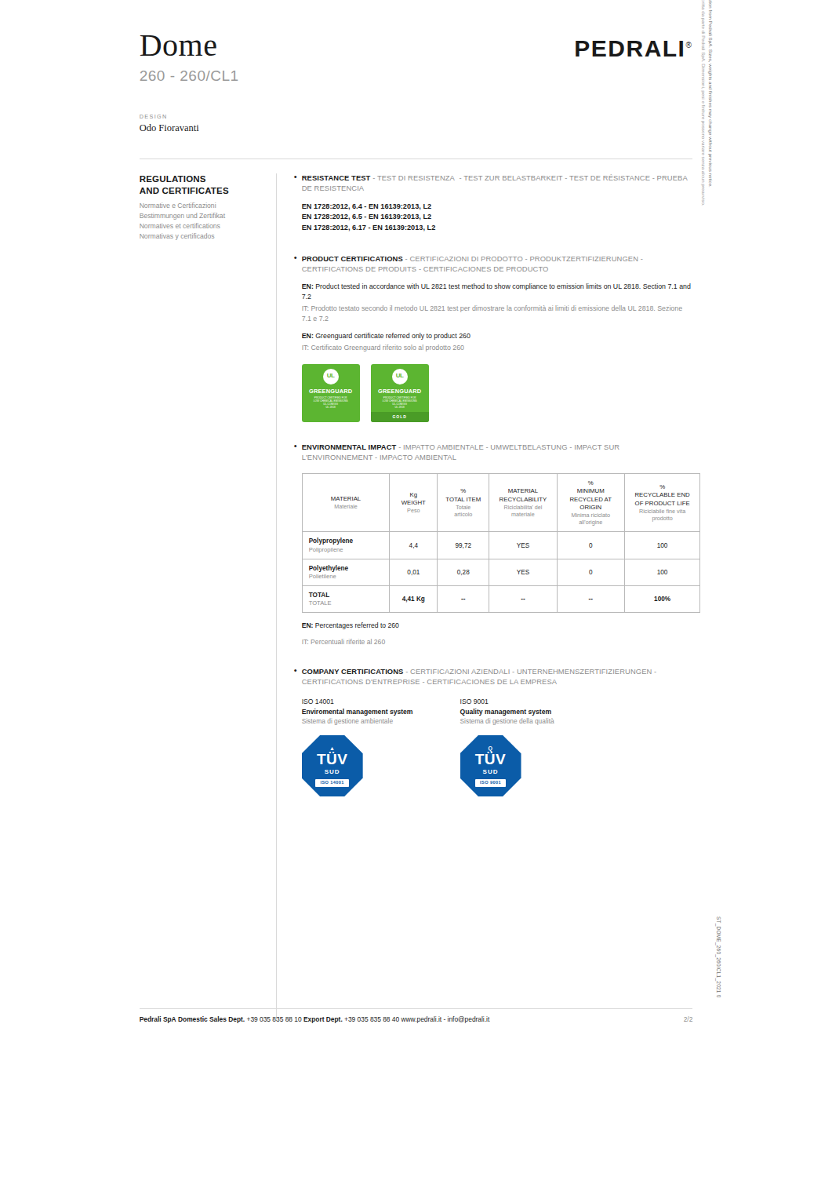Dome
260 - 260/CL1
PEDRALI®
Design
Odo Fioravanti
Regulations
and Certificates
Normative e Certificazioni
Bestimmungen und Zertifikat
Normatives et certifications
Normativas y certificados
Resistance test - Test di resistenza - Test zur Belastbarkeit - Test de résistance - Prueba de resistencia
EN 1728:2012, 6.4 - EN 16139:2013, L2
EN 1728:2012, 6.5 - EN 16139:2013, L2
EN 1728:2012, 6.17 - EN 16139:2013, L2
Product certifications - Certificazioni di prodotto - Produktzertifizierungen - Certifications de produits - Certificaciones de producto
EN: Product tested in accordance with UL 2821 test method to show compliance to emission limits on UL 2818. Section 7.1 and 7.2
IT: Prodotto testato secondo il metodo UL 2821 test per dimostrare la conformità ai limiti di emissione della UL 2818. Sezione 7.1 e 7.2
EN: Greenguard certificate referred only to product 260
IT: Certificato Greenguard riferito solo al prodotto 260
UL
GREENGUARD
PRODUCT CERTIFIED FOR
LOW CHEMICAL EMISSIONS
UL.COM/GG
UL 2818
UL
GREENGUARD
PRODUCT CERTIFIED FOR
LOW CHEMICAL EMISSIONS
UL.COM/GG
UL 2818
GOLD
Environmental impact - Impatto ambientale - Umweltbelastung - Impact sur l'environnement - Impacto ambiental
| MATERIAL Materiale | Kg WEIGHT Peso | % TOTAL ITEM Totale articolo | MATERIAL RECYCLABILITY Riciclabilita' del materiale | % MINIMUM RECYCLED AT ORIGIN Minima riciclato all'origine | % RECYCLABLE END OF PRODUCT LIFE Riciclabile fine vita prodotto |
| --- | --- | --- | --- | --- | --- |
| Polypropylene Polipropilene | 4,4 | 99,72 | YES | 0 | 100 |
| Polyethylene Polietilene | 0,01 | 0,28 | YES | 0 | 100 |
| TOTAL TOTALE | 4,41 Kg | -- | -- | -- | 100% |
EN: Percentages referred to 260
IT: Percentuali riferite al 260
Company certifications - Certificazioni aziendali - Unternehmenszertifizierungen - Certifications d'entreprise - Certificaciones de la empresa
ISO 14001
Enviromental management system
Sistema di gestione ambientale
▲
TÜV
SUD
ISO 14001
ISO 9001
Quality management system
Sistema di gestione della qualità
Q
TÜV
SUD
ISO 9001
Reproduction of this document is strictly prohibited without prior written authorisation from Pedrali SpA. Sizes, weights and finishes may change without previous notice.
È vietata la riproduzione del seguente documento senza previa autorizzazione scritta da parte di Pedrali SpA. Dimensioni, pesi e finiture possono variare senza alcun preavviso.
ST_DOME_260_260/CL1_2021 0
Pedrali SpA Domestic Sales Dept. +39 035 835 88 10 Export Dept. +39 035 835 88 40 www.pedrali.it - info@pedrali.it
2/2